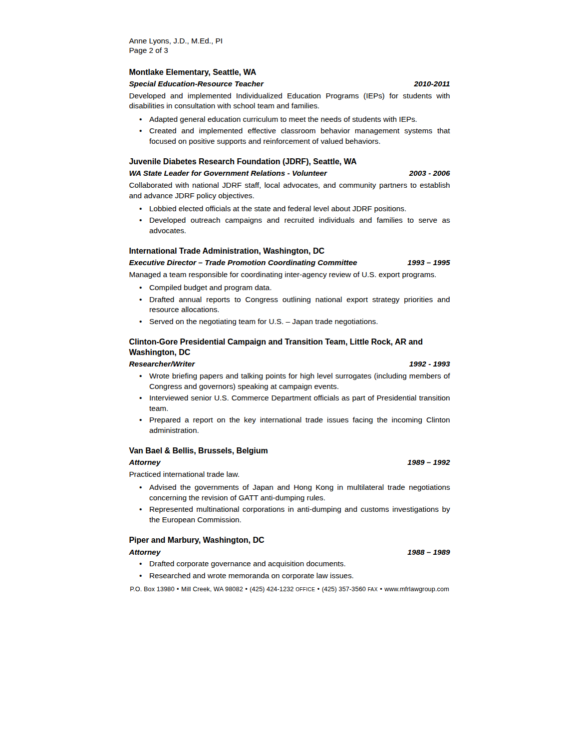Anne Lyons, J.D., M.Ed., PI
Page 2 of 3
Montlake Elementary, Seattle, WA
Special Education-Resource Teacher 2010-2011
Developed and implemented Individualized Education Programs (IEPs) for students with disabilities in consultation with school team and families.
Adapted general education curriculum to meet the needs of students with IEPs.
Created and implemented effective classroom behavior management systems that focused on positive supports and reinforcement of valued behaviors.
Juvenile Diabetes Research Foundation (JDRF), Seattle, WA
WA State Leader for Government Relations - Volunteer 2003 - 2006
Collaborated with national JDRF staff, local advocates, and community partners to establish and advance JDRF policy objectives.
Lobbied elected officials at the state and federal level about JDRF positions.
Developed outreach campaigns and recruited individuals and families to serve as advocates.
International Trade Administration, Washington, DC
Executive Director – Trade Promotion Coordinating Committee 1993 – 1995
Managed a team responsible for coordinating inter-agency review of U.S. export programs.
Compiled budget and program data.
Drafted annual reports to Congress outlining national export strategy priorities and resource allocations.
Served on the negotiating team for U.S. – Japan trade negotiations.
Clinton-Gore Presidential Campaign and Transition Team, Little Rock, AR and Washington, DC
Researcher/Writer 1992 - 1993
Wrote briefing papers and talking points for high level surrogates (including members of Congress and governors) speaking at campaign events.
Interviewed senior U.S. Commerce Department officials as part of Presidential transition team.
Prepared a report on the key international trade issues facing the incoming Clinton administration.
Van Bael & Bellis, Brussels, Belgium
Attorney 1989 – 1992
Practiced international trade law.
Advised the governments of Japan and Hong Kong in multilateral trade negotiations concerning the revision of GATT anti-dumping rules.
Represented multinational corporations in anti-dumping and customs investigations by the European Commission.
Piper and Marbury, Washington, DC
Attorney 1988 – 1989
Drafted corporate governance and acquisition documents.
Researched and wrote memoranda on corporate law issues.
P.O. Box 13980•Mill Creek, WA 98082•(425) 424-1232 OFFICE•(425) 357-3560 FAX•www.mfrlawgroup.com